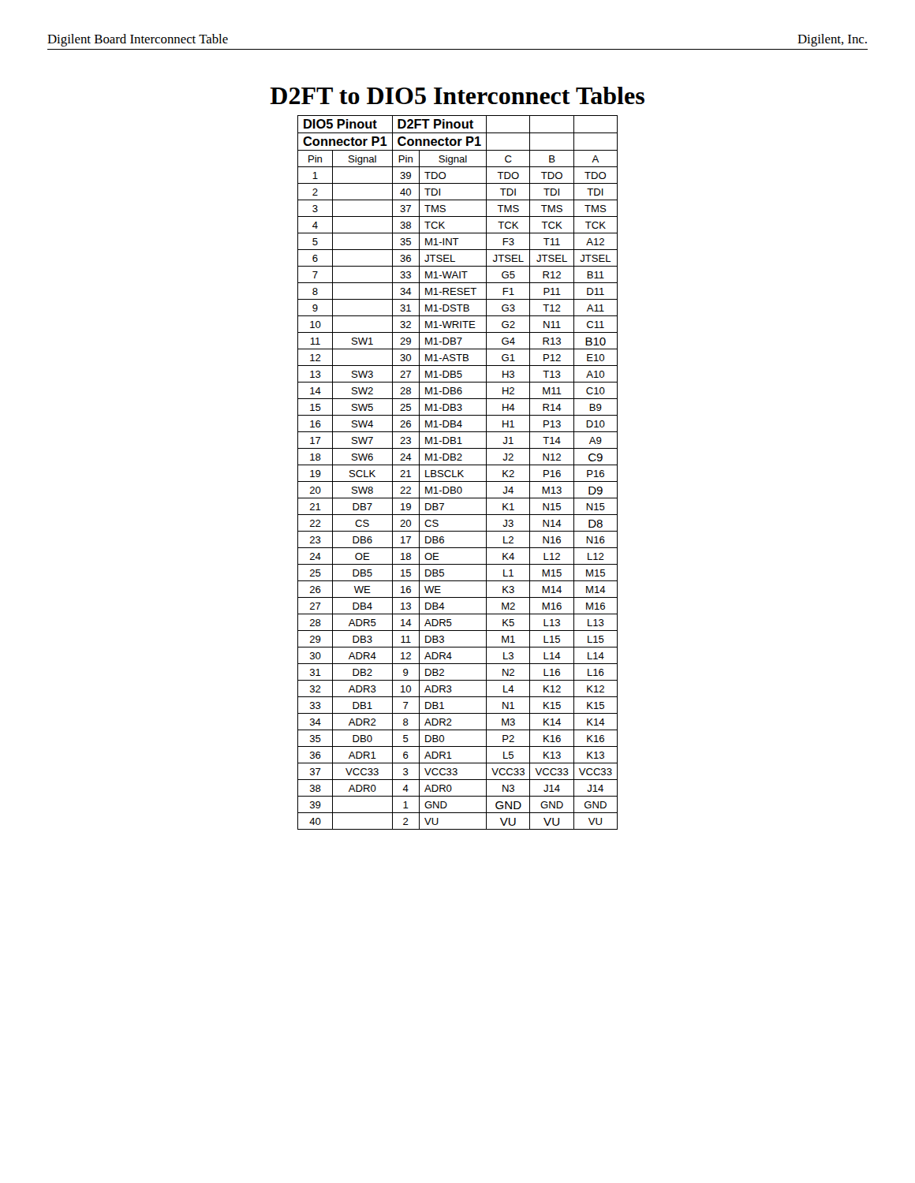Digilent Board Interconnect Table Digilent, Inc.
D2FT to DIO5 Interconnect Tables
| DIO5 Pinout | D2FT Pinout | | | |
| Connector P1 | Connector P1 | | | |
| Pin | Signal | Pin | Signal | C | B | A |
| 1 | | 39 | TDO | TDO | TDO | TDO |
| 2 | | 40 | TDI | TDI | TDI | TDI |
| 3 | | 37 | TMS | TMS | TMS | TMS |
| 4 | | 38 | TCK | TCK | TCK | TCK |
| 5 | | 35 | M1-INT | F3 | T11 | A12 |
| 6 | | 36 | JTSEL | JTSEL | JTSEL | JTSEL |
| 7 | | 33 | M1-WAIT | G5 | R12 | B11 |
| 8 | | 34 | M1-RESET | F1 | P11 | D11 |
| 9 | | 31 | M1-DSTB | G3 | T12 | A11 |
| 10 | | 32 | M1-WRITE | G2 | N11 | C11 |
| 11 | SW1 | 29 | M1-DB7 | G4 | R13 | B10 |
| 12 | | 30 | M1-ASTB | G1 | P12 | E10 |
| 13 | SW3 | 27 | M1-DB5 | H3 | T13 | A10 |
| 14 | SW2 | 28 | M1-DB6 | H2 | M11 | C10 |
| 15 | SW5 | 25 | M1-DB3 | H4 | R14 | B9 |
| 16 | SW4 | 26 | M1-DB4 | H1 | P13 | D10 |
| 17 | SW7 | 23 | M1-DB1 | J1 | T14 | A9 |
| 18 | SW6 | 24 | M1-DB2 | J2 | N12 | C9 |
| 19 | SCLK | 21 | LBSCLK | K2 | P16 | P16 |
| 20 | SW8 | 22 | M1-DB0 | J4 | M13 | D9 |
| 21 | DB7 | 19 | DB7 | K1 | N15 | N15 |
| 22 | CS | 20 | CS | J3 | N14 | D8 |
| 23 | DB6 | 17 | DB6 | L2 | N16 | N16 |
| 24 | OE | 18 | OE | K4 | L12 | L12 |
| 25 | DB5 | 15 | DB5 | L1 | M15 | M15 |
| 26 | WE | 16 | WE | K3 | M14 | M14 |
| 27 | DB4 | 13 | DB4 | M2 | M16 | M16 |
| 28 | ADR5 | 14 | ADR5 | K5 | L13 | L13 |
| 29 | DB3 | 11 | DB3 | M1 | L15 | L15 |
| 30 | ADR4 | 12 | ADR4 | L3 | L14 | L14 |
| 31 | DB2 | 9 | DB2 | N2 | L16 | L16 |
| 32 | ADR3 | 10 | ADR3 | L4 | K12 | K12 |
| 33 | DB1 | 7 | DB1 | N1 | K15 | K15 |
| 34 | ADR2 | 8 | ADR2 | M3 | K14 | K14 |
| 35 | DB0 | 5 | DB0 | P2 | K16 | K16 |
| 36 | ADR1 | 6 | ADR1 | L5 | K13 | K13 |
| 37 | VCC33 | 3 | VCC33 | VCC33 | VCC33 | VCC33 |
| 38 | ADR0 | 4 | ADR0 | N3 | J14 | J14 |
| 39 | | 1 | GND | GND | GND | GND |
| 40 | | 2 | VU | VU | VU | VU |